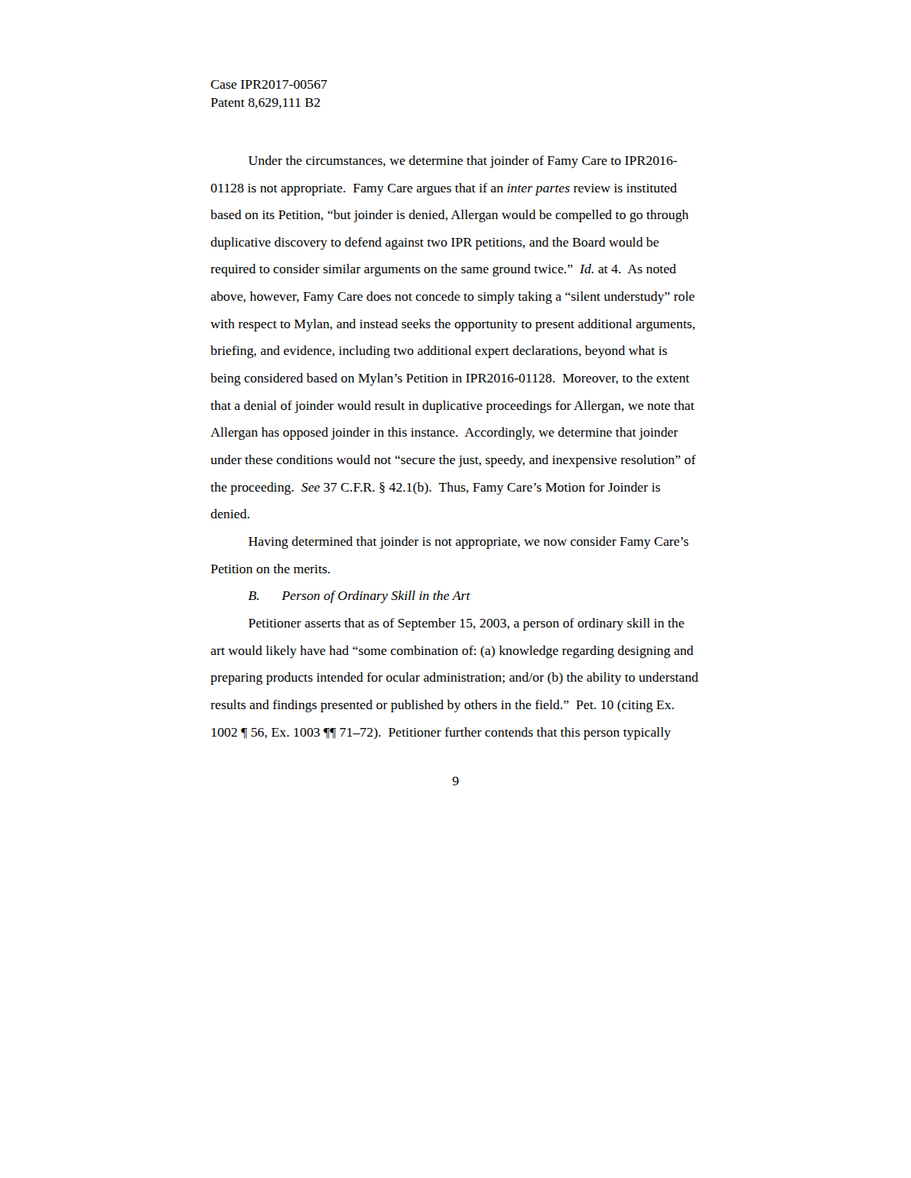Case IPR2017-00567
Patent 8,629,111 B2
Under the circumstances, we determine that joinder of Famy Care to IPR2016-01128 is not appropriate. Famy Care argues that if an inter partes review is instituted based on its Petition, “but joinder is denied, Allergan would be compelled to go through duplicative discovery to defend against two IPR petitions, and the Board would be required to consider similar arguments on the same ground twice.” Id. at 4. As noted above, however, Famy Care does not concede to simply taking a “silent understudy” role with respect to Mylan, and instead seeks the opportunity to present additional arguments, briefing, and evidence, including two additional expert declarations, beyond what is being considered based on Mylan’s Petition in IPR2016-01128. Moreover, to the extent that a denial of joinder would result in duplicative proceedings for Allergan, we note that Allergan has opposed joinder in this instance. Accordingly, we determine that joinder under these conditions would not “secure the just, speedy, and inexpensive resolution” of the proceeding. See 37 C.F.R. § 42.1(b). Thus, Famy Care’s Motion for Joinder is denied.
Having determined that joinder is not appropriate, we now consider Famy Care’s Petition on the merits.
B. Person of Ordinary Skill in the Art
Petitioner asserts that as of September 15, 2003, a person of ordinary skill in the art would likely have had “some combination of: (a) knowledge regarding designing and preparing products intended for ocular administration; and/or (b) the ability to understand results and findings presented or published by others in the field.” Pet. 10 (citing Ex. 1002 ¶ 56, Ex. 1003 ¶¶ 71–72). Petitioner further contends that this person typically
9